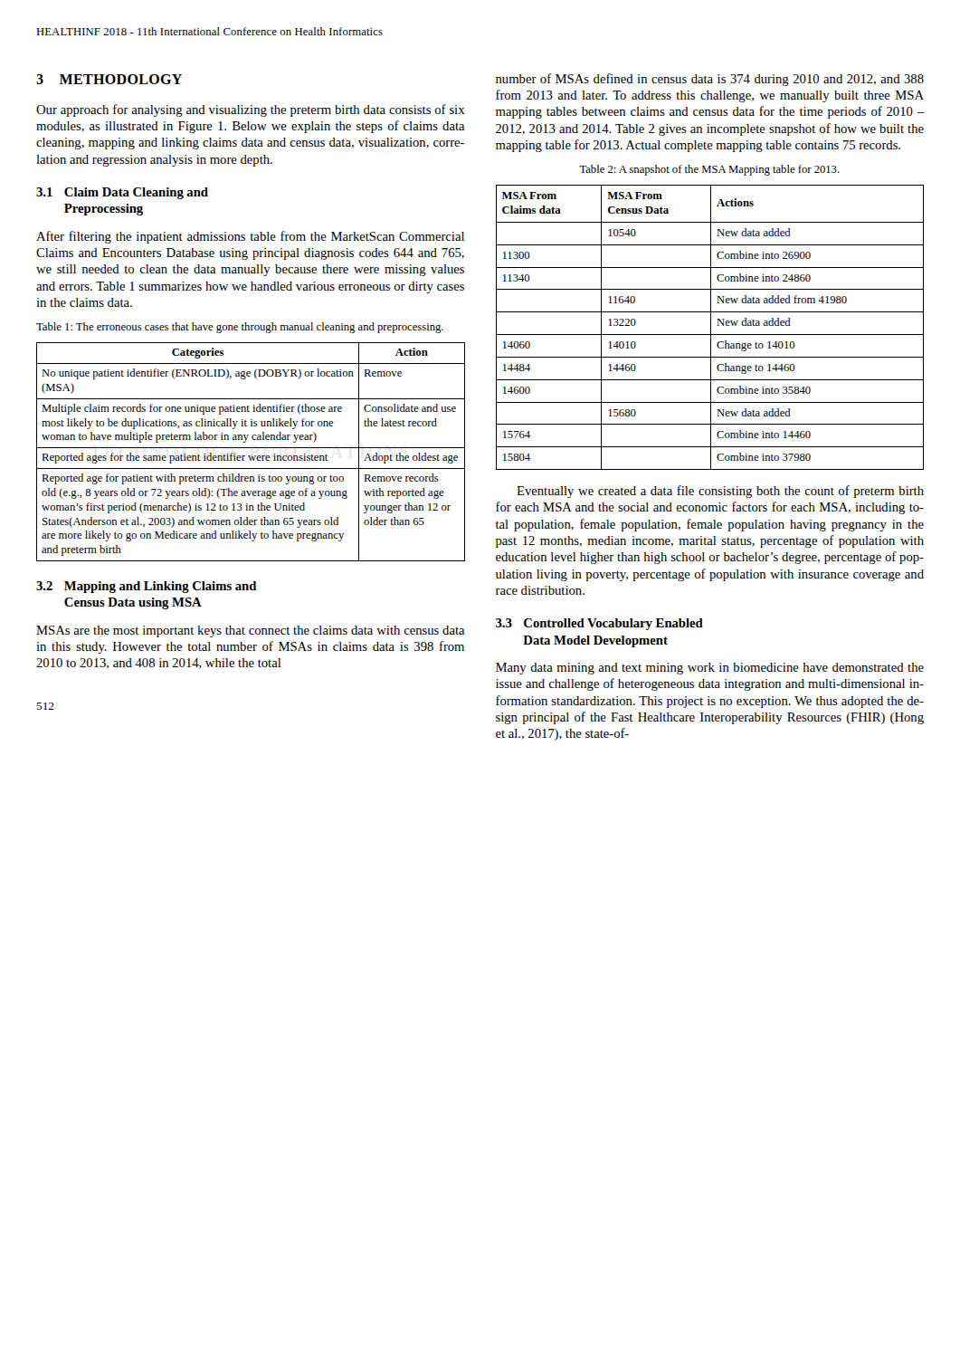HEALTHINF 2018 - 11th International Conference on Health Informatics
3 METHODOLOGY
Our approach for analysing and visualizing the preterm birth data consists of six modules, as illustrated in Figure 1. Below we explain the steps of claims data cleaning, mapping and linking claims data and census data, visualization, correlation and regression analysis in more depth.
3.1 Claim Data Cleaning and
Preprocessing
After filtering the inpatient admissions table from the MarketScan Commercial Claims and Encounters Database using principal diagnosis codes 644 and 765, we still needed to clean the data manually because there were missing values and errors. Table 1 summarizes how we handled various erroneous or dirty cases in the claims data.
Table 1: The erroneous cases that have gone through manual cleaning and preprocessing.
| Categories | Action |
| --- | --- |
| No unique patient identifier (ENROLID), age (DOBYR) or location (MSA) | Remove |
| Multiple claim records for one unique patient identifier (those are most likely to be duplications, as clinically it is unlikely for one woman to have multiple preterm labor in any calendar year) | Consolidate and use the latest record |
| Reported ages for the same patient identifier were inconsistent | Adopt the oldest age |
| Reported age for patient with preterm children is too young or too old (e.g., 8 years old or 72 years old): (The average age of a young woman’s first period (menarche) is 12 to 13 in the United States(Anderson et al., 2003) and women older than 65 years old are more likely to go on Medicare and unlikely to have pregnancy and preterm birth | Remove records with reported age younger than 12 or older than 65 |
TECHNOLOGY PUBLICATIONS
3.2 Mapping and Linking Claims and
Census Data using MSA
MSAs are the most important keys that connect the claims data with census data in this study. However the total number of MSAs in claims data is 398 from 2010 to 2013, and 408 in 2014, while the total
512
number of MSAs defined in census data is 374 during 2010 and 2012, and 388 from 2013 and later. To address this challenge, we manually built three MSA mapping tables between claims and census data for the time periods of 2010 – 2012, 2013 and 2014. Table 2 gives an incomplete snapshot of how we built the mapping table for 2013. Actual complete mapping table contains 75 records.
Table 2: A snapshot of the MSA Mapping table for 2013.
| MSA From Claims data | MSA From Census Data | Actions |
| --- | --- | --- |
| | 10540 | New data added |
| 11300 | | Combine into 26900 |
| 11340 | | Combine into 24860 |
| | 11640 | New data added from 41980 |
| | 13220 | New data added |
| 14060 | 14010 | Change to 14010 |
| 14484 | 14460 | Change to 14460 |
| 14600 | | Combine into 35840 |
| | 15680 | New data added |
| 15764 | | Combine into 14460 |
| 15804 | | Combine into 37980 |
Eventually we created a data file consisting both the count of preterm birth for each MSA and the social and economic factors for each MSA, including total population, female population, female population having pregnancy in the past 12 months, median income, marital status, percentage of population with education level higher than high school or bachelor’s degree, percentage of population living in poverty, percentage of population with insurance coverage and race distribution.
3.3 Controlled Vocabulary Enabled
Data Model Development
Many data mining and text mining work in biomedicine have demonstrated the issue and challenge of heterogeneous data integration and multi-dimensional information standardization. This project is no exception. We thus adopted the design principal of the Fast Healthcare Interoperability Resources (FHIR) (Hong et al., 2017), the state-of-